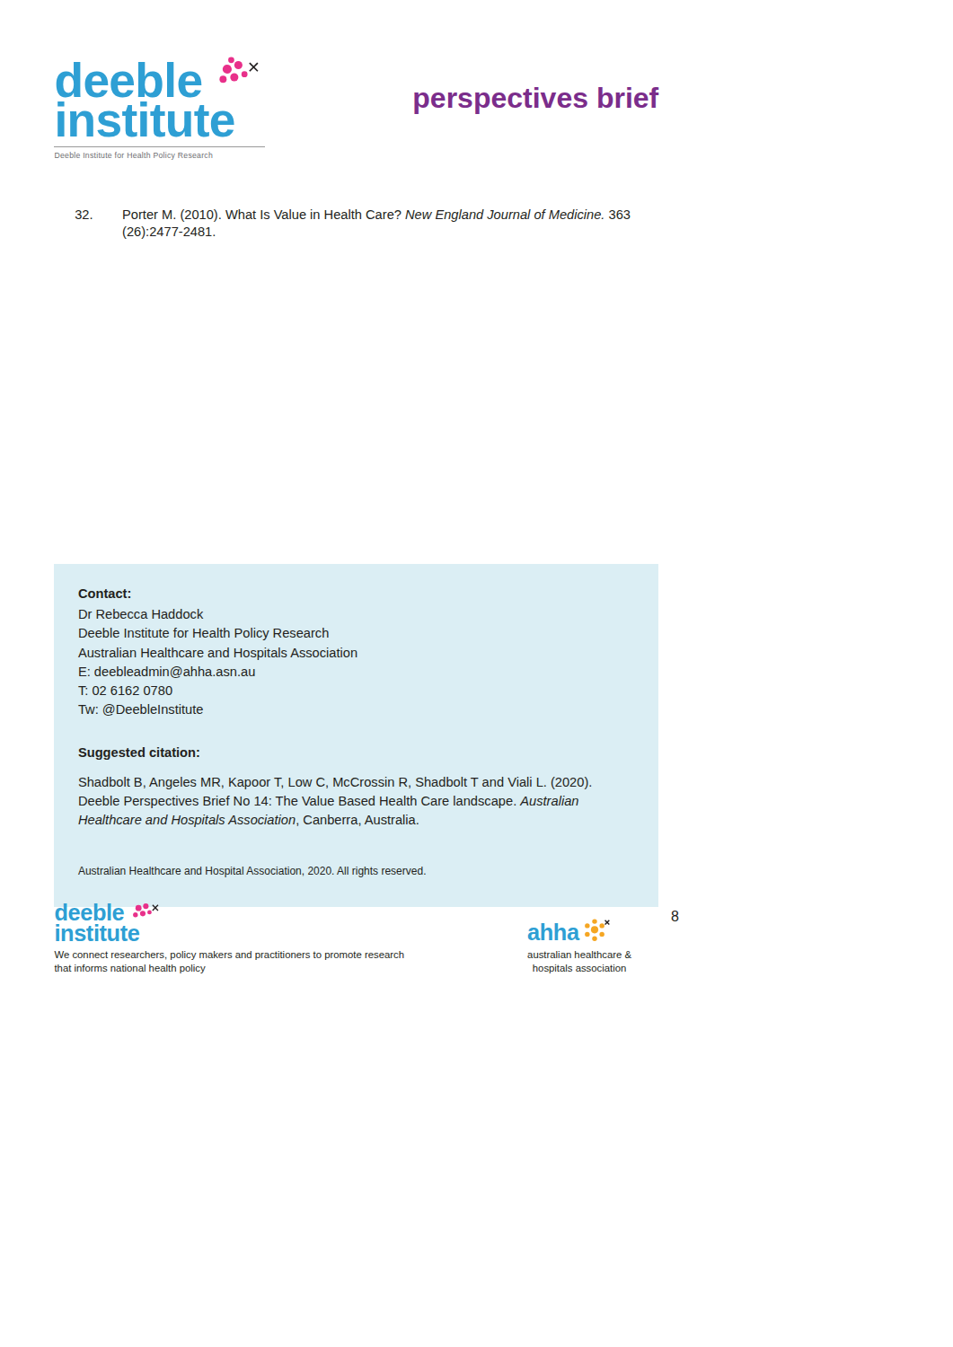deeble institute Deeble Institute for Health Policy Research
perspectives brief
32. Porter M. (2010). What Is Value in Health Care? New England Journal of Medicine. 363 (26):2477-2481.
Contact:
Dr Rebecca Haddock
Deeble Institute for Health Policy Research
Australian Healthcare and Hospitals Association
E: deebleadmin@ahha.asn.au
T: 02 6162 0780
Tw: @DeebleInstitute
Suggested citation:
Shadbolt B, Angeles MR, Kapoor T, Low C, McCrossin R, Shadbolt T and Viali L. (2020). Deeble Perspectives Brief No 14: The Value Based Health Care landscape. Australian Healthcare and Hospitals Association, Canberra, Australia.
Australian Healthcare and Hospital Association, 2020. All rights reserved.
deeble institute
We connect researchers, policy makers and practitioners to promote research
that informs national health policy
8
ahha
australian healthcare &
hospitals association